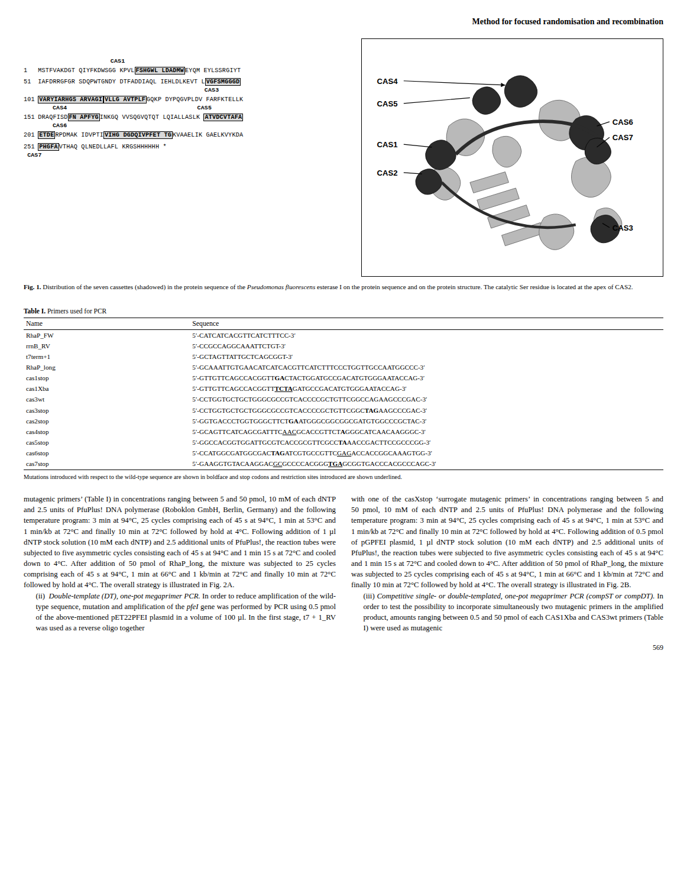Method for focused randomisation and recombination
CAS1
1 MSTFVAKDGT QIYFKDWSGG KPVLFSHGWL LDADMWEYQM EYLSSRGIYT
51 IAFDRRGFGR SDQPWTGNDY DTFADDIAQL IEHLDLKEVT LVGFSMGGGD
CAS3
101 VARYIARHGS ARVAGI VLLG AVTPLFGQKP DYPQGVPLDV FARFKTELLK
CAS4 CAS5
151 DRAQFISDFN APFYGINKGQ VVSQGVQTQT LQIALLASLK ATVDCVTAFA
CAS6
201 ETDERPDMAK IDVPTIVIHG DGDQIVPFET TGKVAAELIK GAELKVYKDA
251 PHGFAVTHAQ QLNEDLLAFL KRGSHHHHHH *
CAS7
CAS4 CAS5 CAS1 CAS2 CAS6 CAS7 CAS3
Fig. 1. Distribution of the seven cassettes (shadowed) in the protein sequence of the Pseudomonas fluorescens esterase I on the protein sequence and on the protein structure. The catalytic Ser residue is located at the apex of CAS2.
Table I. Primers used for PCR
| Name | Sequence |
| --- | --- |
| RhaP_FW | 5′-CATCATCACGTTCATCTTTCC-3′ |
| rrnB_RV | 5′-CCGCCAGGCAAATTCTGT-3′ |
| t7term+1 | 5′-GCTAGTTATTGCTCAGCGGT-3′ |
| RhaP_long | 5′-GCAAATTGTGAACATCATCACGTTCATCTTTCCCTGGTTGCCAATGGCCC-3′ |
| cas1stop | 5′-GTTGTTCAGCCACGGTT GA CTACTGGATGCCGACATGTGGGAATACCAG-3′ |
| cas1Xba | 5′-GTTGTTCAGCCACGGTT TCTA GATGCCGACATGTGGGAATACCAG-3′ |
| cas3wt | 5′-CCTGGTGCTGCTGGGCGCCGTCACCCCGCTGTTCGGCCAGAAGCCCGAC-3′ |
| cas3stop | 5′-CCTGGTGCTGCTGGGCGCCGTCACCCCGCTGTTCGGC TAG AAGCCCGAC-3′ |
| cas2stop | 5′-GGTGACCCTGGTGGGCTTCT GA ATGGGCGGCGGCGATGTGGCCCGCTAC-3′ |
| cas4stop | 5′-GCAGTTCATCAGCGATTTC AAC GCACCGTTCT A GGGCATCAACAAGGGC-3′ |
| cas5stop | 5′-GGCCACGGTGGATTGCGTCACCGCGTTCGCC TA AACCGACTTCCGCCCGG-3′ |
| cas6stop | 5′-CCATGGCGATGGCGAC TAG ATCGTGCCGTTC GAG ACCACCGGCAAAGTGG-3′ |
| cas7stop | 5′-GAAGGTGTACAAGGAC GC GCCCCACGGG TGA GCGGTGACCCACGCCCAGC-3′ |
Mutations introduced with respect to the wild-type sequence are shown in boldface and stop codons and restriction sites introduced are shown underlined.
mutagenic primers’ (Table I) in concentrations ranging between 5 and 50 pmol, 10 mM of each dNTP and 2.5 units of PfuPlus! DNA polymerase (Roboklon GmbH, Berlin, Germany) and the following temperature program: 3 min at 94°C, 25 cycles comprising each of 45 s at 94°C, 1 min at 53°C and 1 min/kb at 72°C and finally 10 min at 72°C followed by hold at 4°C. Following addition of 1 µl dNTP stock solution (10 mM each dNTP) and 2.5 additional units of PfuPlus!, the reaction tubes were subjected to five asymmetric cycles consisting each of 45 s at 94°C and 1 min 15 s at 72°C and cooled down to 4°C. After addition of 50 pmol of RhaP_long, the mixture was subjected to 25 cycles comprising each of 45 s at 94°C, 1 min at 66°C and 1 kb/min at 72°C and finally 10 min at 72°C followed by hold at 4°C. The overall strategy is illustrated in Fig. 2A.
(ii) Double-template (DT), one-pot megaprimer PCR. In order to reduce amplification of the wild-type sequence, mutation and amplification of the pfeI gene was performed by PCR using 0.5 pmol of the above-mentioned pET22PFEI plasmid in a volume of 100 µl. In the first stage, t7 + 1_RV was used as a reverse oligo together
with one of the casXstop ‘surrogate mutagenic primers’ in concentrations ranging between 5 and 50 pmol, 10 mM of each dNTP and 2.5 units of PfuPlus! DNA polymerase and the following temperature program: 3 min at 94°C, 25 cycles comprising each of 45 s at 94°C, 1 min at 53°C and 1 min/kb at 72°C and finally 10 min at 72°C followed by hold at 4°C. Following addition of 0.5 pmol of pGPFEI plasmid, 1 µl dNTP stock solution (10 mM each dNTP) and 2.5 additional units of PfuPlus!, the reaction tubes were subjected to five asymmetric cycles consisting each of 45 s at 94°C and 1 min 15 s at 72°C and cooled down to 4°C. After addition of 50 pmol of RhaP_long, the mixture was subjected to 25 cycles comprising each of 45 s at 94°C, 1 min at 66°C and 1 kb/min at 72°C and finally 10 min at 72°C followed by hold at 4°C. The overall strategy is illustrated in Fig. 2B.
(iii) Competitive single- or double-templated, one-pot megaprimer PCR (compST or compDT). In order to test the possibility to incorporate simultaneously two mutagenic primers in the amplified product, amounts ranging between 0.5 and 50 pmol of each CAS1Xba and CAS3wt primers (Table I) were used as mutagenic
569